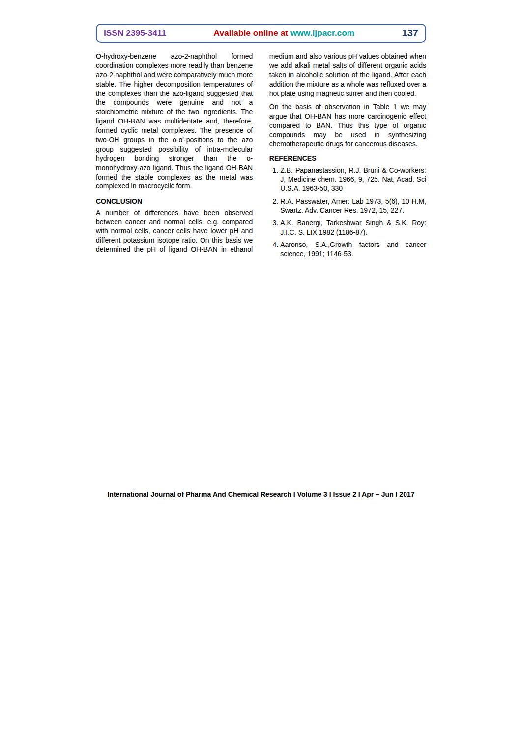ISSN 2395-3411 Available online at www.ijpacr.com 137
O-hydroxy-benzene azo-2-naphthol formed coordination complexes more readily than benzene azo-2-naphthol and were comparatively much more stable. The higher decomposition temperatures of the complexes than the azo-ligand suggested that the compounds were genuine and not a stoichiometric mixture of the two ingredients. The ligand OH-BAN was multidentate and, therefore, formed cyclic metal complexes. The presence of two-OH groups in the o-o'-positions to the azo group suggested possibility of intra-molecular hydrogen bonding stronger than the o-monohydroxy-azo ligand. Thus the ligand OH-BAN formed the stable complexes as the metal was complexed in macrocyclic form.
Conclusion
A number of differences have been observed between cancer and normal cells. e.g. compared with normal cells, cancer cells have lower pH and different potassium isotope ratio. On this basis we determined the pH of ligand OH-BAN in ethanol medium and also various pH values obtained when we add alkali metal salts of different organic acids taken in alcoholic solution of the ligand. After each addition the mixture as a whole was refluxed over a hot plate using magnetic stirrer and then cooled.
On the basis of observation in Table 1 we may argue that OH-BAN has more carcinogenic effect compared to BAN. Thus this type of organic compounds may be used in synthesizing chemotherapeutic drugs for cancerous diseases.
References
Z.B. Papanastassion, R.J. Bruni & Co-workers: J, Medicine chem. 1966, 9, 725. Nat, Acad. Sci U.S.A. 1963-50, 330
R.A. Passwater, Amer: Lab 1973, 5(6), 10 H.M, Swartz. Adv. Cancer Res. 1972, 15, 227.
A.K. Banergi, Tarkeshwar Singh & S.K. Roy: J.I.C. S. LIX 1982 (1186-87).
Aaronso, S.A.,Growth factors and cancer science, 1991; 1146-53.
International Journal of Pharma And Chemical Research I Volume 3 I Issue 2 I Apr – Jun I 2017